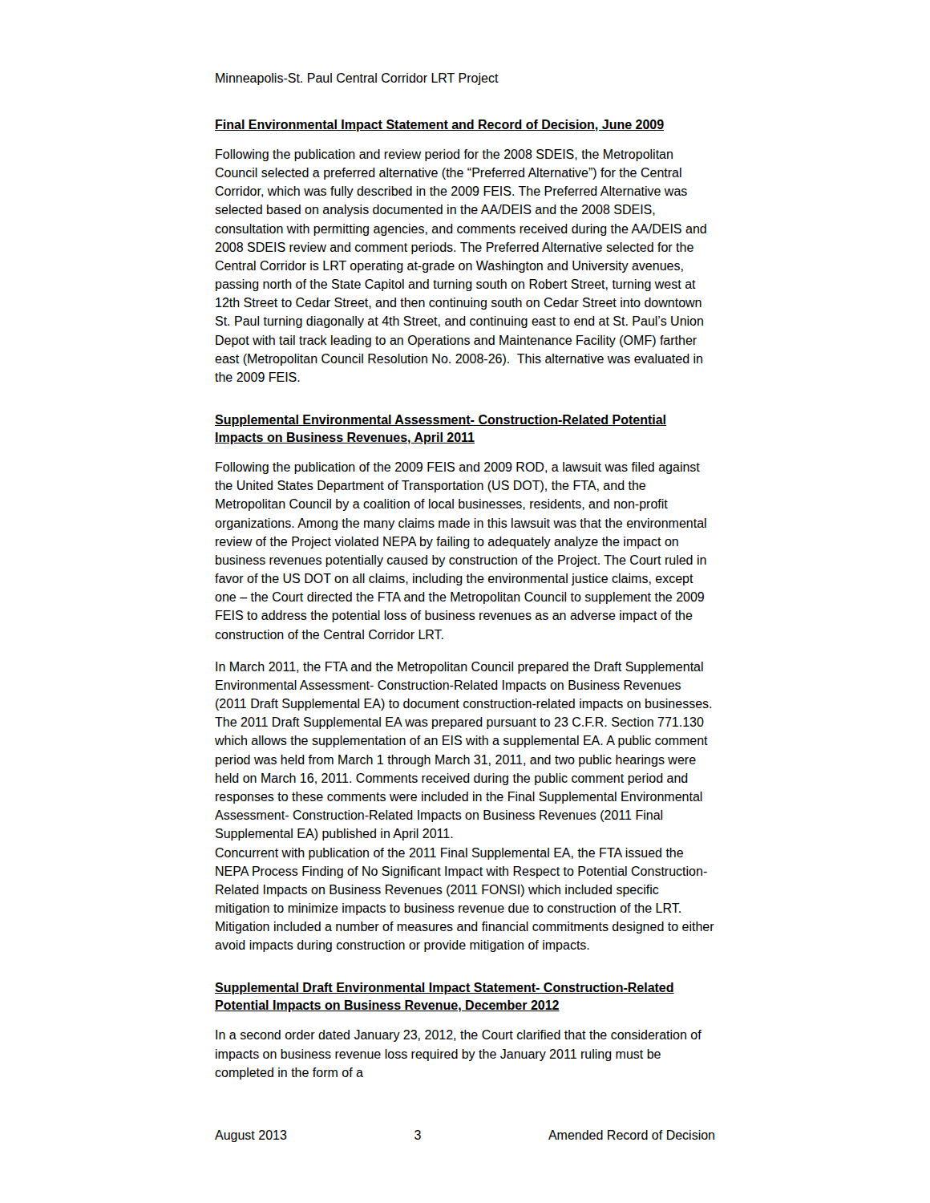Minneapolis-St. Paul Central Corridor LRT Project
Final Environmental Impact Statement and Record of Decision, June 2009
Following the publication and review period for the 2008 SDEIS, the Metropolitan Council selected a preferred alternative (the “Preferred Alternative”) for the Central Corridor, which was fully described in the 2009 FEIS. The Preferred Alternative was selected based on analysis documented in the AA/DEIS and the 2008 SDEIS, consultation with permitting agencies, and comments received during the AA/DEIS and 2008 SDEIS review and comment periods. The Preferred Alternative selected for the Central Corridor is LRT operating at-grade on Washington and University avenues, passing north of the State Capitol and turning south on Robert Street, turning west at 12th Street to Cedar Street, and then continuing south on Cedar Street into downtown St. Paul turning diagonally at 4th Street, and continuing east to end at St. Paul’s Union Depot with tail track leading to an Operations and Maintenance Facility (OMF) farther east (Metropolitan Council Resolution No. 2008-26). This alternative was evaluated in the 2009 FEIS.
Supplemental Environmental Assessment- Construction-Related Potential Impacts on Business Revenues, April 2011
Following the publication of the 2009 FEIS and 2009 ROD, a lawsuit was filed against the United States Department of Transportation (US DOT), the FTA, and the Metropolitan Council by a coalition of local businesses, residents, and non-profit organizations. Among the many claims made in this lawsuit was that the environmental review of the Project violated NEPA by failing to adequately analyze the impact on business revenues potentially caused by construction of the Project. The Court ruled in favor of the US DOT on all claims, including the environmental justice claims, except one – the Court directed the FTA and the Metropolitan Council to supplement the 2009 FEIS to address the potential loss of business revenues as an adverse impact of the construction of the Central Corridor LRT.
In March 2011, the FTA and the Metropolitan Council prepared the Draft Supplemental Environmental Assessment- Construction-Related Impacts on Business Revenues (2011 Draft Supplemental EA) to document construction-related impacts on businesses. The 2011 Draft Supplemental EA was prepared pursuant to 23 C.F.R. Section 771.130 which allows the supplementation of an EIS with a supplemental EA. A public comment period was held from March 1 through March 31, 2011, and two public hearings were held on March 16, 2011. Comments received during the public comment period and responses to these comments were included in the Final Supplemental Environmental Assessment- Construction-Related Impacts on Business Revenues (2011 Final Supplemental EA) published in April 2011.
Concurrent with publication of the 2011 Final Supplemental EA, the FTA issued the NEPA Process Finding of No Significant Impact with Respect to Potential Construction-Related Impacts on Business Revenues (2011 FONSI) which included specific mitigation to minimize impacts to business revenue due to construction of the LRT. Mitigation included a number of measures and financial commitments designed to either avoid impacts during construction or provide mitigation of impacts.
Supplemental Draft Environmental Impact Statement- Construction-Related Potential Impacts on Business Revenue, December 2012
In a second order dated January 23, 2012, the Court clarified that the consideration of impacts on business revenue loss required by the January 2011 ruling must be completed in the form of a
August 2013
3
Amended Record of Decision